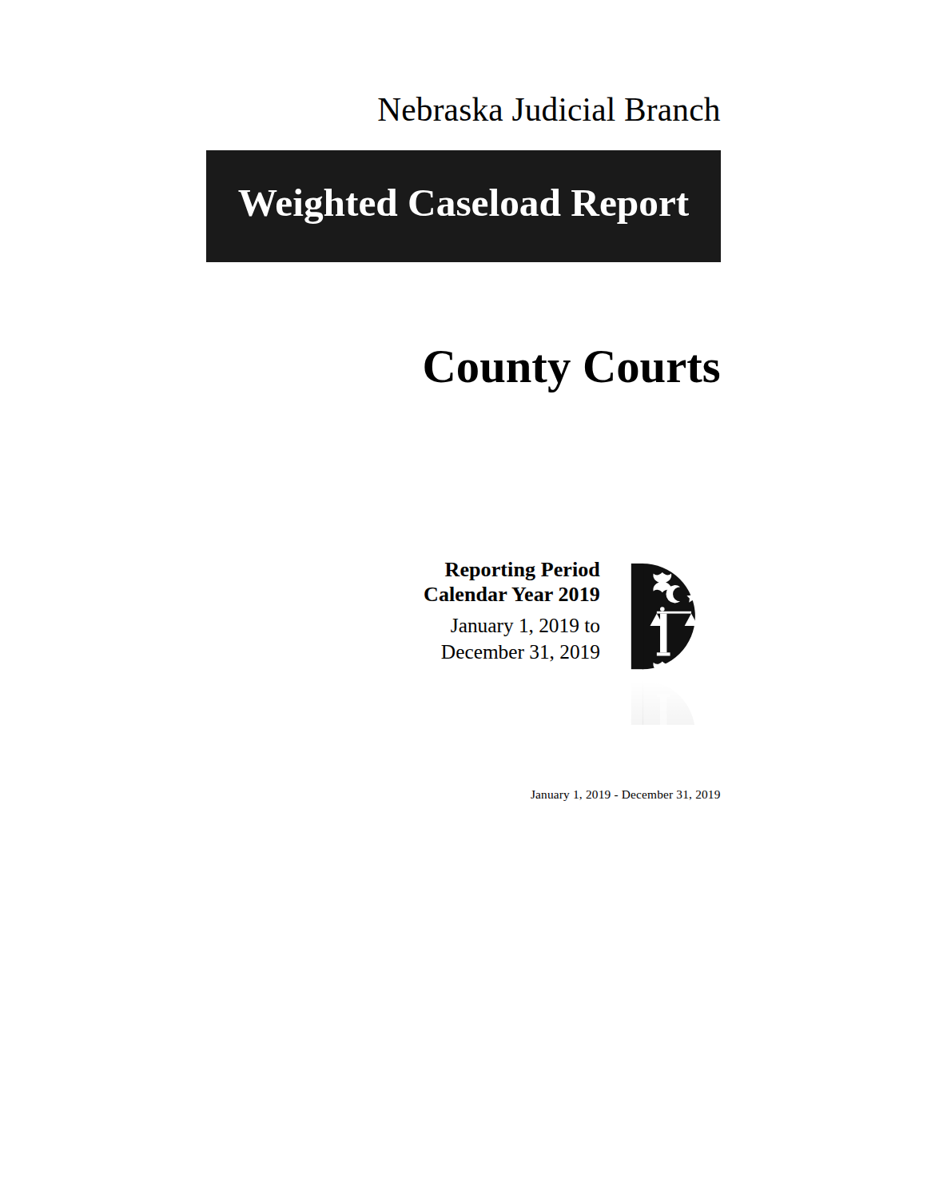Nebraska Judicial Branch
Weighted Caseload Report
County Courts
Reporting Period
Calendar Year 2019
January 1, 2019 to
December 31, 2019
January 1, 2019 - December 31, 2019